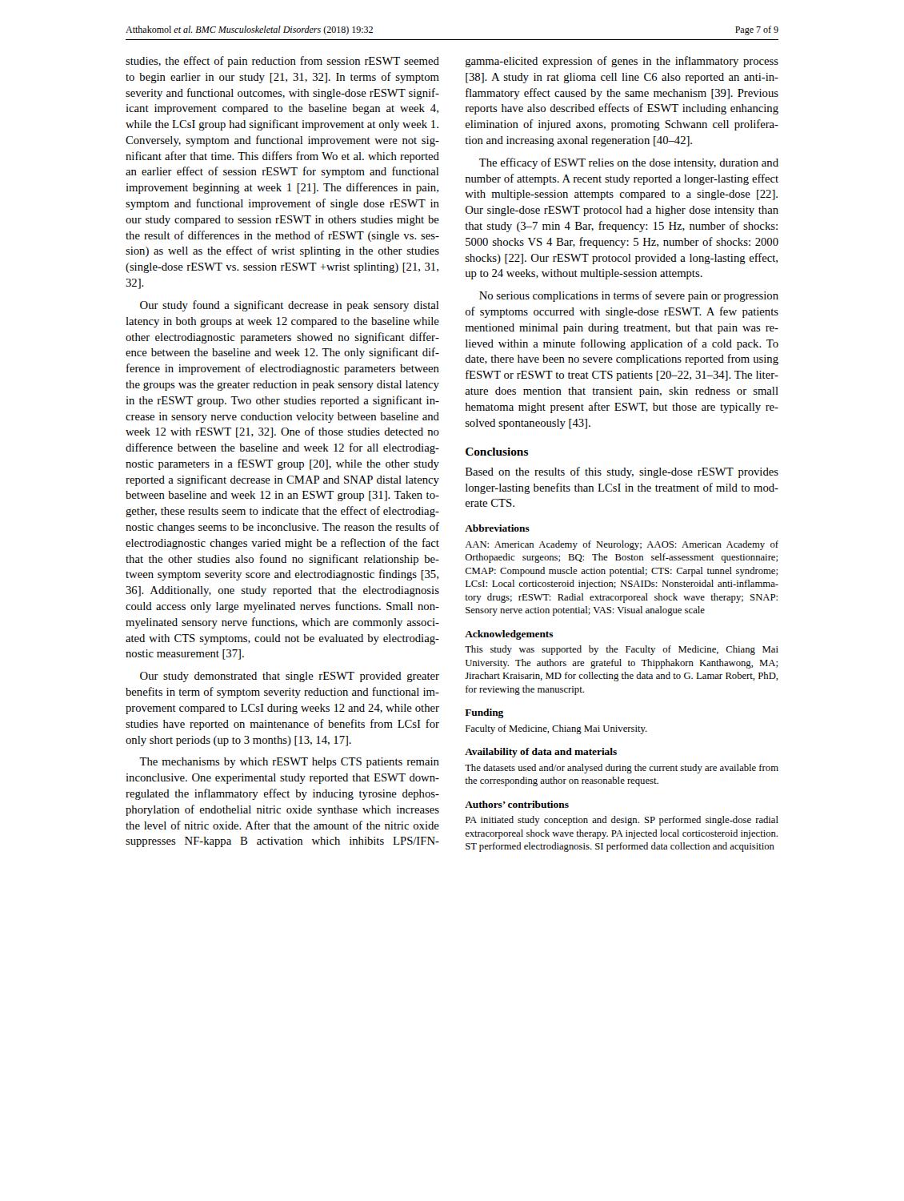Atthakomol et al. BMC Musculoskeletal Disorders (2018) 19:32 Page 7 of 9
studies, the effect of pain reduction from session rESWT seemed to begin earlier in our study [21, 31, 32]. In terms of symptom severity and functional outcomes, with single-dose rESWT significant improvement compared to the baseline began at week 4, while the LCsI group had significant improvement at only week 1. Conversely, symptom and functional improvement were not significant after that time. This differs from Wo et al. which reported an earlier effect of session rESWT for symptom and functional improvement beginning at week 1 [21]. The differences in pain, symptom and functional improvement of single dose rESWT in our study compared to session rESWT in others studies might be the result of differences in the method of rESWT (single vs. session) as well as the effect of wrist splinting in the other studies (single-dose rESWT vs. session rESWT +wrist splinting) [21, 31, 32].
Our study found a significant decrease in peak sensory distal latency in both groups at week 12 compared to the baseline while other electrodiagnostic parameters showed no significant difference between the baseline and week 12. The only significant difference in improvement of electrodiagnostic parameters between the groups was the greater reduction in peak sensory distal latency in the rESWT group. Two other studies reported a significant increase in sensory nerve conduction velocity between baseline and week 12 with rESWT [21, 32]. One of those studies detected no difference between the baseline and week 12 for all electrodiagnostic parameters in a fESWT group [20], while the other study reported a significant decrease in CMAP and SNAP distal latency between baseline and week 12 in an ESWT group [31]. Taken together, these results seem to indicate that the effect of electrodiagnostic changes seems to be inconclusive. The reason the results of electrodiagnostic changes varied might be a reflection of the fact that the other studies also found no significant relationship between symptom severity score and electrodiagnostic findings [35, 36]. Additionally, one study reported that the electrodiagnosis could access only large myelinated nerves functions. Small non-myelinated sensory nerve functions, which are commonly associated with CTS symptoms, could not be evaluated by electrodiagnostic measurement [37].
Our study demonstrated that single rESWT provided greater benefits in term of symptom severity reduction and functional improvement compared to LCsI during weeks 12 and 24, while other studies have reported on maintenance of benefits from LCsI for only short periods (up to 3 months) [13, 14, 17].
The mechanisms by which rESWT helps CTS patients remain inconclusive. One experimental study reported that ESWT down-regulated the inflammatory effect by inducing tyrosine dephosphorylation of endothelial nitric oxide synthase which increases the level of nitric oxide. After that the amount of the nitric oxide suppresses NF-kappa B activation which inhibits LPS/IFN-gamma-elicited expression of genes in the inflammatory process [38]. A study in rat glioma cell line C6 also reported an anti-inflammatory effect caused by the same mechanism [39]. Previous reports have also described effects of ESWT including enhancing elimination of injured axons, promoting Schwann cell proliferation and increasing axonal regeneration [40–42].
The efficacy of ESWT relies on the dose intensity, duration and number of attempts. A recent study reported a longer-lasting effect with multiple-session attempts compared to a single-dose [22]. Our single-dose rESWT protocol had a higher dose intensity than that study (3–7 min 4 Bar, frequency: 15 Hz, number of shocks: 5000 shocks VS 4 Bar, frequency: 5 Hz, number of shocks: 2000 shocks) [22]. Our rESWT protocol provided a long-lasting effect, up to 24 weeks, without multiple-session attempts.
No serious complications in terms of severe pain or progression of symptoms occurred with single-dose rESWT. A few patients mentioned minimal pain during treatment, but that pain was relieved within a minute following application of a cold pack. To date, there have been no severe complications reported from using fESWT or rESWT to treat CTS patients [20–22, 31–34]. The literature does mention that transient pain, skin redness or small hematoma might present after ESWT, but those are typically resolved spontaneously [43].
Conclusions
Based on the results of this study, single-dose rESWT provides longer-lasting benefits than LCsI in the treatment of mild to moderate CTS.
Abbreviations
AAN: American Academy of Neurology; AAOS: American Academy of Orthopaedic surgeons; BQ: The Boston self-assessment questionnaire; CMAP: Compound muscle action potential; CTS: Carpal tunnel syndrome; LCsI: Local corticosteroid injection; NSAIDs: Nonsteroidal anti-inflammatory drugs; rESWT: Radial extracorporeal shock wave therapy; SNAP: Sensory nerve action potential; VAS: Visual analogue scale
Acknowledgements
This study was supported by the Faculty of Medicine, Chiang Mai University. The authors are grateful to Thipphakorn Kanthawong, MA; Jirachart Kraisarin, MD for collecting the data and to G. Lamar Robert, PhD, for reviewing the manuscript.
Funding
Faculty of Medicine, Chiang Mai University.
Availability of data and materials
The datasets used and/or analysed during the current study are available from the corresponding author on reasonable request.
Authors’ contributions
PA initiated study conception and design. SP performed single-dose radial extracorporeal shock wave therapy. PA injected local corticosteroid injection. ST performed electrodiagnosis. SI performed data collection and acquisition